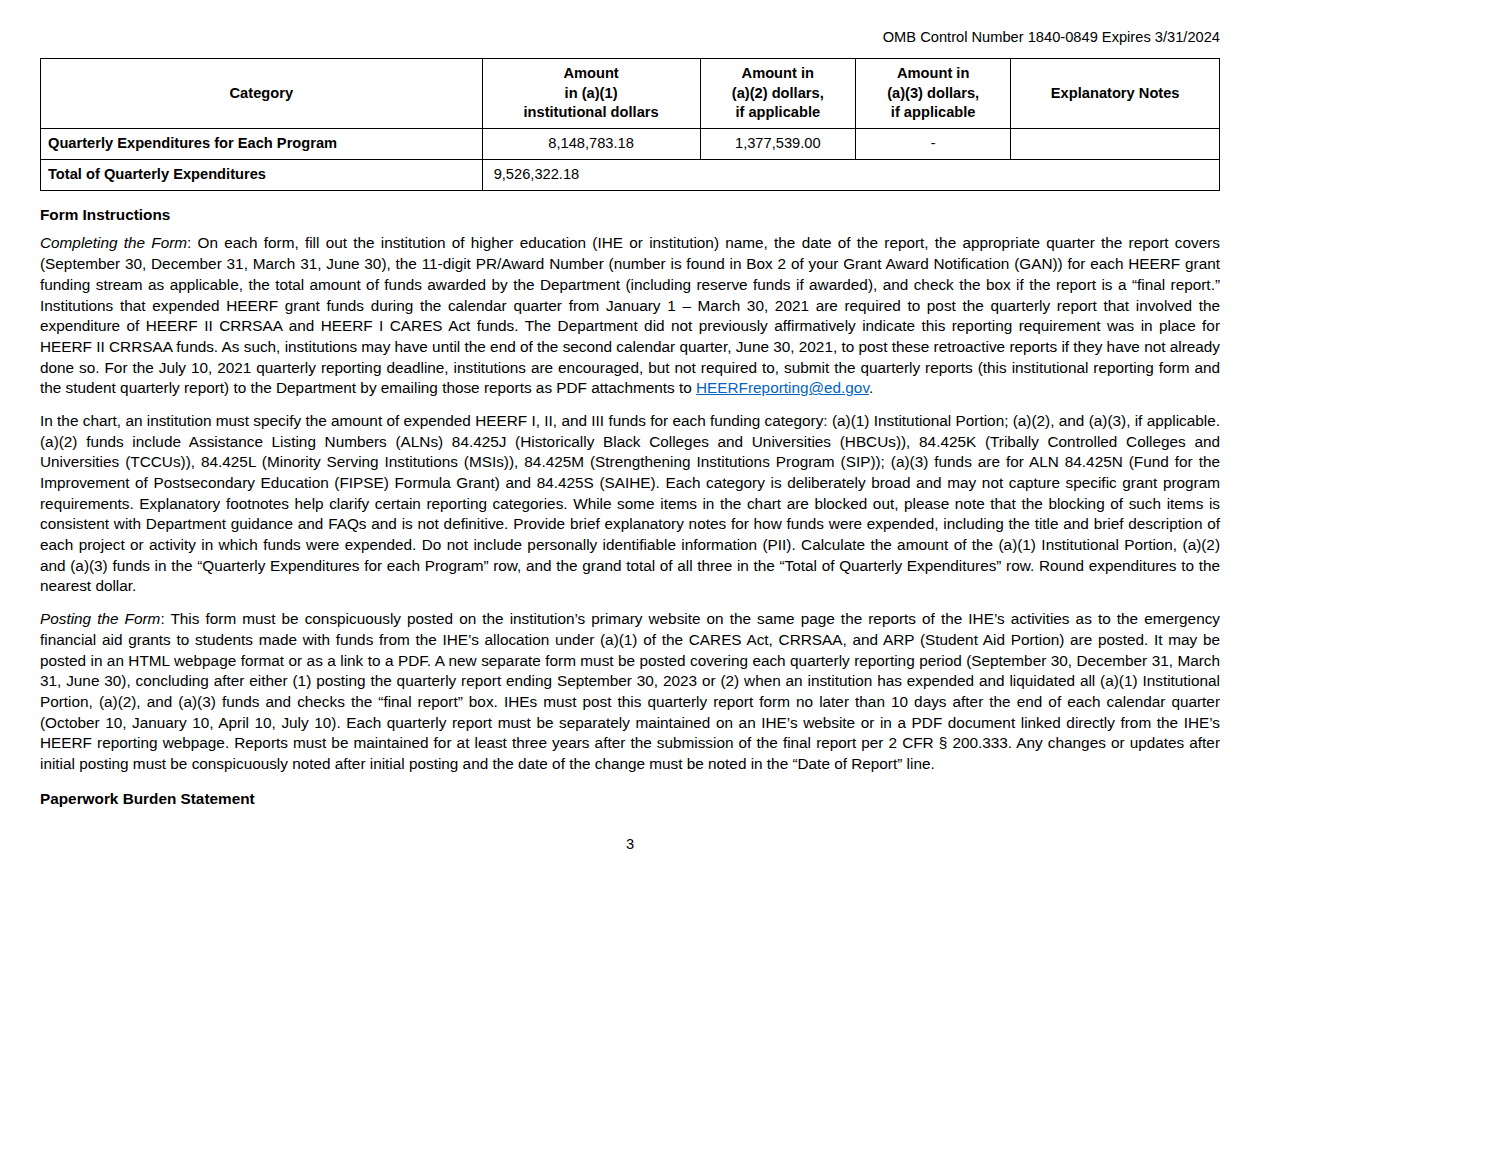OMB Control Number 1840-0849 Expires 3/31/2024
| Category | Amount in (a)(1) institutional dollars | Amount in (a)(2) dollars, if applicable | Amount in (a)(3) dollars, if applicable | Explanatory Notes |
| --- | --- | --- | --- | --- |
| Quarterly Expenditures for Each Program | 8,148,783.18 | 1,377,539.00 | - | |
| Total of Quarterly Expenditures | 9,526,322.18 |
Form Instructions
Completing the Form: On each form, fill out the institution of higher education (IHE or institution) name, the date of the report, the appropriate quarter the report covers (September 30, December 31, March 31, June 30), the 11-digit PR/Award Number (number is found in Box 2 of your Grant Award Notification (GAN)) for each HEERF grant funding stream as applicable, the total amount of funds awarded by the Department (including reserve funds if awarded), and check the box if the report is a “final report.” Institutions that expended HEERF grant funds during the calendar quarter from January 1 – March 30, 2021 are required to post the quarterly report that involved the expenditure of HEERF II CRRSAA and HEERF I CARES Act funds. The Department did not previously affirmatively indicate this reporting requirement was in place for HEERF II CRRSAA funds. As such, institutions may have until the end of the second calendar quarter, June 30, 2021, to post these retroactive reports if they have not already done so. For the July 10, 2021 quarterly reporting deadline, institutions are encouraged, but not required to, submit the quarterly reports (this institutional reporting form and the student quarterly report) to the Department by emailing those reports as PDF attachments to HEERFreporting@ed.gov.
In the chart, an institution must specify the amount of expended HEERF I, II, and III funds for each funding category: (a)(1) Institutional Portion; (a)(2), and (a)(3), if applicable. (a)(2) funds include Assistance Listing Numbers (ALNs) 84.425J (Historically Black Colleges and Universities (HBCUs)), 84.425K (Tribally Controlled Colleges and Universities (TCCUs)), 84.425L (Minority Serving Institutions (MSIs)), 84.425M (Strengthening Institutions Program (SIP)); (a)(3) funds are for ALN 84.425N (Fund for the Improvement of Postsecondary Education (FIPSE) Formula Grant) and 84.425S (SAIHE). Each category is deliberately broad and may not capture specific grant program requirements. Explanatory footnotes help clarify certain reporting categories. While some items in the chart are blocked out, please note that the blocking of such items is consistent with Department guidance and FAQs and is not definitive. Provide brief explanatory notes for how funds were expended, including the title and brief description of each project or activity in which funds were expended. Do not include personally identifiable information (PII). Calculate the amount of the (a)(1) Institutional Portion, (a)(2) and (a)(3) funds in the “Quarterly Expenditures for each Program” row, and the grand total of all three in the “Total of Quarterly Expenditures” row. Round expenditures to the nearest dollar.
Posting the Form: This form must be conspicuously posted on the institution’s primary website on the same page the reports of the IHE’s activities as to the emergency financial aid grants to students made with funds from the IHE’s allocation under (a)(1) of the CARES Act, CRRSAA, and ARP (Student Aid Portion) are posted. It may be posted in an HTML webpage format or as a link to a PDF. A new separate form must be posted covering each quarterly reporting period (September 30, December 31, March 31, June 30), concluding after either (1) posting the quarterly report ending September 30, 2023 or (2) when an institution has expended and liquidated all (a)(1) Institutional Portion, (a)(2), and (a)(3) funds and checks the “final report” box. IHEs must post this quarterly report form no later than 10 days after the end of each calendar quarter (October 10, January 10, April 10, July 10). Each quarterly report must be separately maintained on an IHE’s website or in a PDF document linked directly from the IHE’s HEERF reporting webpage. Reports must be maintained for at least three years after the submission of the final report per 2 CFR § 200.333. Any changes or updates after initial posting must be conspicuously noted after initial posting and the date of the change must be noted in the “Date of Report” line.
Paperwork Burden Statement
3